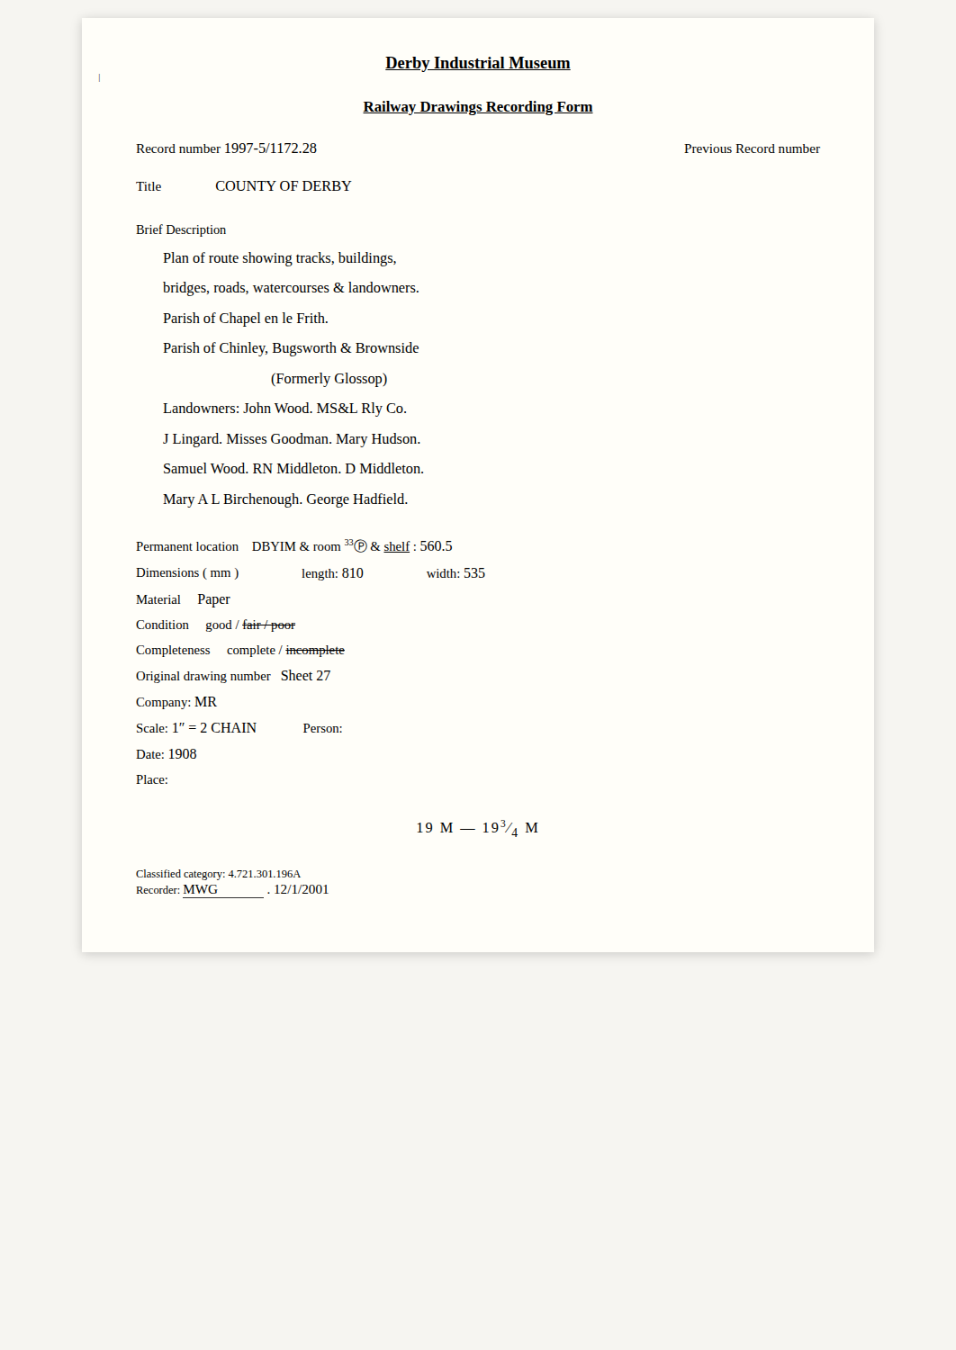ǀ
Derby Industrial Museum
Railway Drawings Recording Form
Record number 1997-5/1172.28 Previous Record number
Title COUNTY OF DERBY
Brief Description
Plan of route showing tracks, buildings,
bridges, roads, watercourses & landowners.
Parish of Chapel en le Frith.
Parish of Chinley, Bugsworth & Brownside
(Formerly Glossop)
Landowners: John Wood. MS&L Rly Co.
J Lingard. Misses Goodman. Mary Hudson.
Samuel Wood. RN Middleton. D Middleton.
Mary A L Birchenough. George Hadfield.
Permanent location DBYIM & room 33Ⓟ & shelf : 560.5
Dimensions ( mm ) length: 810 width: 535
Material Paper
Condition good / fair / poor
Completeness complete / incomplete
Original drawing number Sheet 27
Company: MR
Scale: 1″ = 2 CHAIN Person:
Date: 1908
Place:
19 M — 193⁄4 M
Classified category: 4.721.301.196A
Recorder: MWG . 12/1/2001